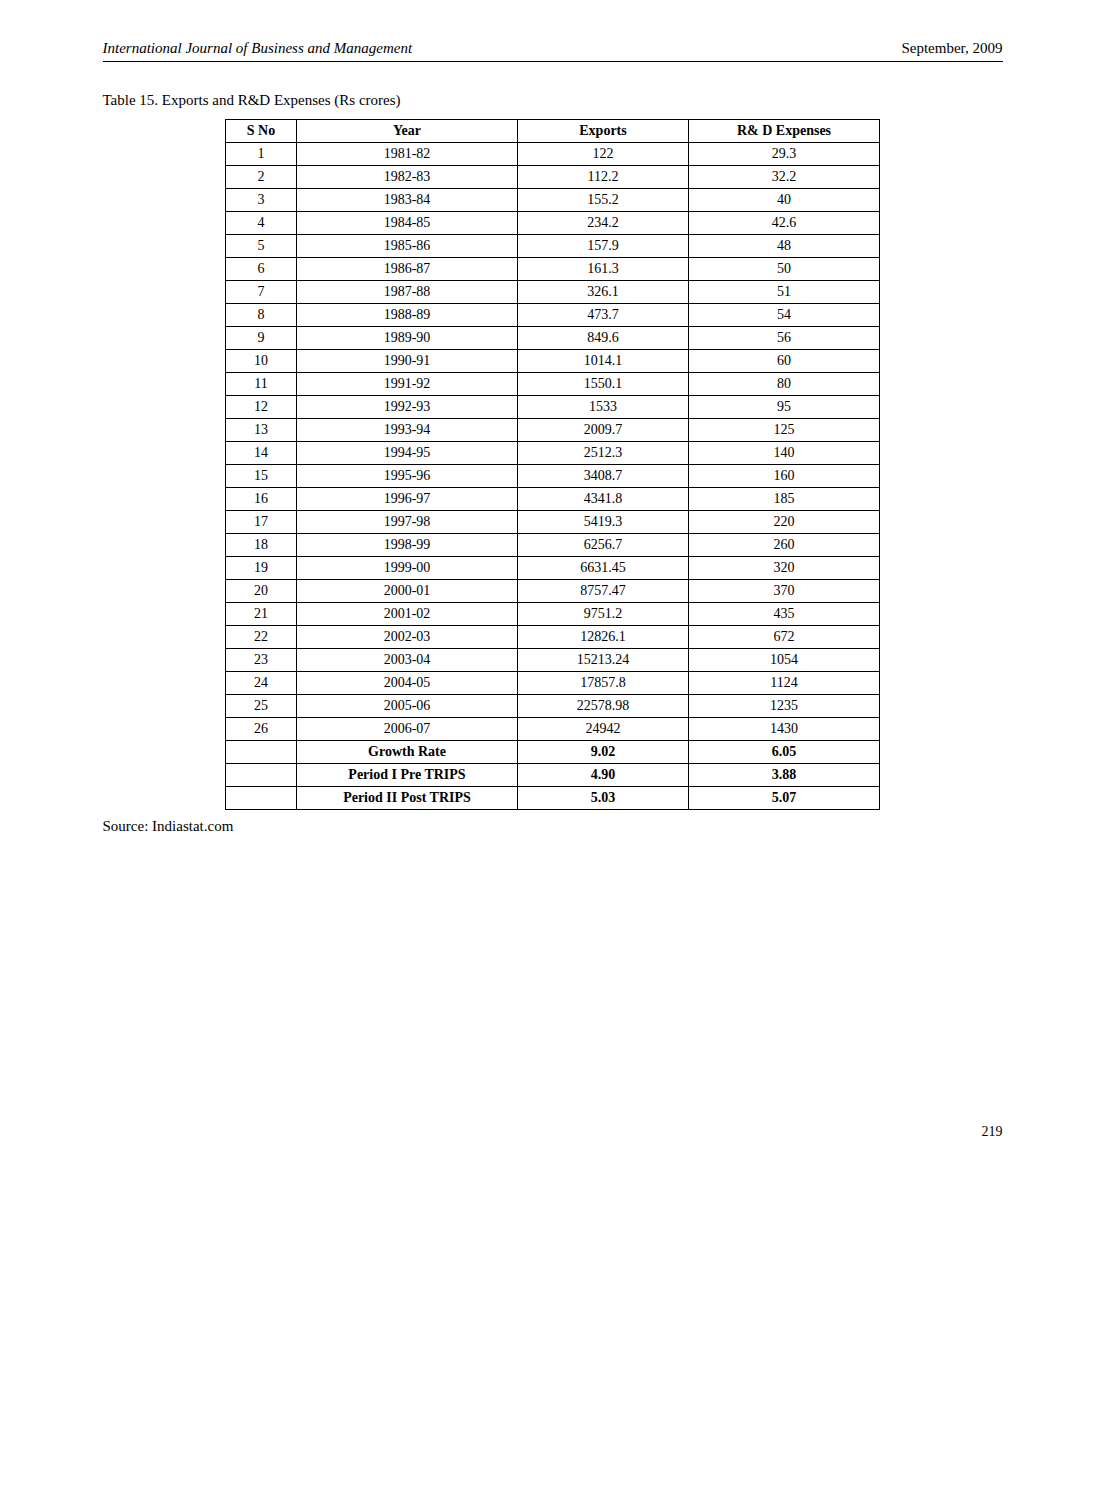International Journal of Business and Management September, 2009
Table 15. Exports and R&D Expenses (Rs crores)
| S No | Year | Exports | R& D Expenses |
| --- | --- | --- | --- |
| 1 | 1981-82 | 122 | 29.3 |
| 2 | 1982-83 | 112.2 | 32.2 |
| 3 | 1983-84 | 155.2 | 40 |
| 4 | 1984-85 | 234.2 | 42.6 |
| 5 | 1985-86 | 157.9 | 48 |
| 6 | 1986-87 | 161.3 | 50 |
| 7 | 1987-88 | 326.1 | 51 |
| 8 | 1988-89 | 473.7 | 54 |
| 9 | 1989-90 | 849.6 | 56 |
| 10 | 1990-91 | 1014.1 | 60 |
| 11 | 1991-92 | 1550.1 | 80 |
| 12 | 1992-93 | 1533 | 95 |
| 13 | 1993-94 | 2009.7 | 125 |
| 14 | 1994-95 | 2512.3 | 140 |
| 15 | 1995-96 | 3408.7 | 160 |
| 16 | 1996-97 | 4341.8 | 185 |
| 17 | 1997-98 | 5419.3 | 220 |
| 18 | 1998-99 | 6256.7 | 260 |
| 19 | 1999-00 | 6631.45 | 320 |
| 20 | 2000-01 | 8757.47 | 370 |
| 21 | 2001-02 | 9751.2 | 435 |
| 22 | 2002-03 | 12826.1 | 672 |
| 23 | 2003-04 | 15213.24 | 1054 |
| 24 | 2004-05 | 17857.8 | 1124 |
| 25 | 2005-06 | 22578.98 | 1235 |
| 26 | 2006-07 | 24942 | 1430 |
| | Growth Rate | 9.02 | 6.05 |
| | Period I Pre TRIPS | 4.90 | 3.88 |
| | Period II Post TRIPS | 5.03 | 5.07 |
Source: Indiastat.com
219